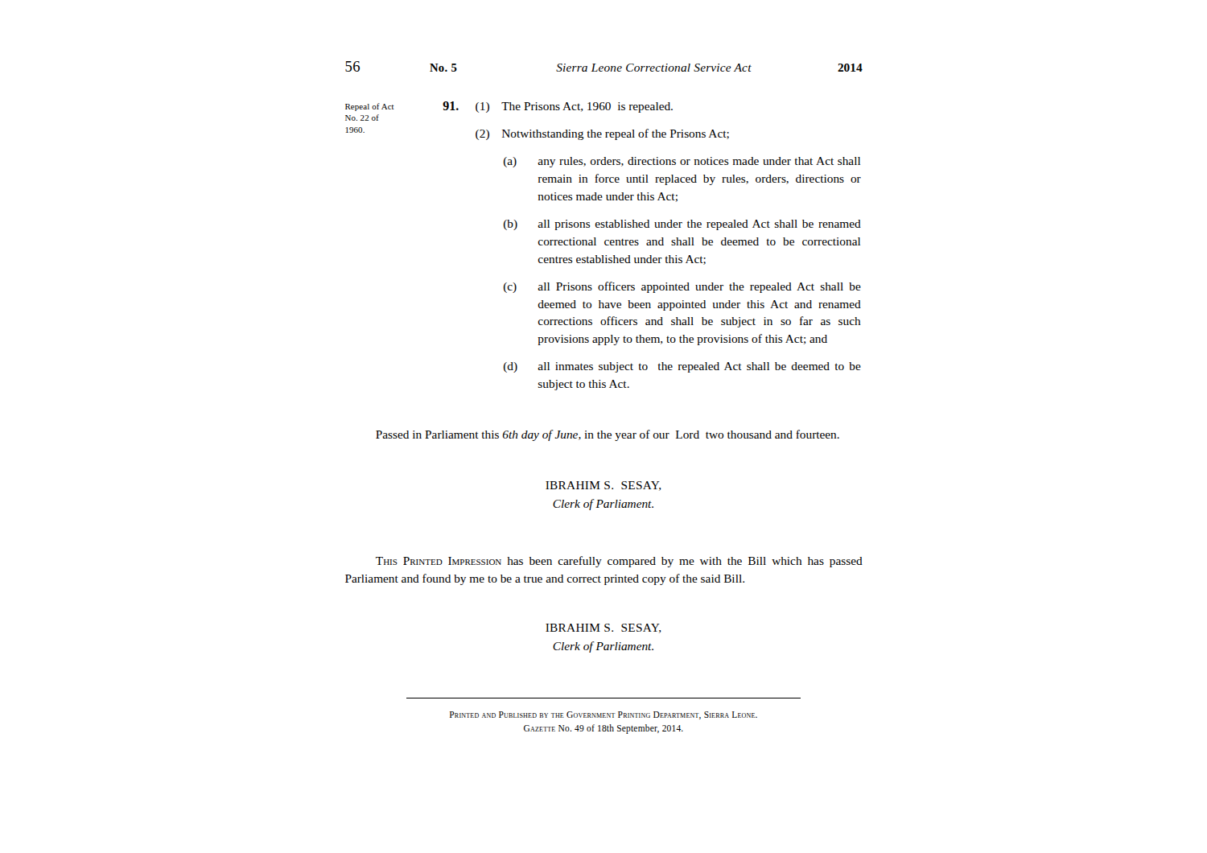56
No. 5
Sierra Leone Correctional Service Act
2014
Repeal of Act
No. 22 of
1960.
91.
(1)
The Prisons Act, 1960 is repealed.
91.
(2)
Notwithstanding the repeal of the Prisons Act;
(a)
any rules, orders, directions or notices made under that Act shall remain in force until replaced by rules, orders, directions or notices made under this Act;
(b)
all prisons established under the repealed Act shall be renamed correctional centres and shall be deemed to be correctional centres established under this Act;
(c)
all Prisons officers appointed under the repealed Act shall be deemed to have been appointed under this Act and renamed corrections officers and shall be subject in so far as such provisions apply to them, to the provisions of this Act; and
(d)
all inmates subject to the repealed Act shall be deemed to be subject to this Act.
Passed in Parliament this 6th day of June, in the year of our Lord two thousand and fourteen.
IBRAHIM S. SESAY,
Clerk of Parliament.
This Printed Impression has been carefully compared by me with the Bill which has passed Parliament and found by me to be a true and correct printed copy of the said Bill.
IBRAHIM S. SESAY,
Clerk of Parliament.
Printed and Published by the Government Printing Department, Sierra Leone.
Gazette No. 49 of 18th September, 2014.